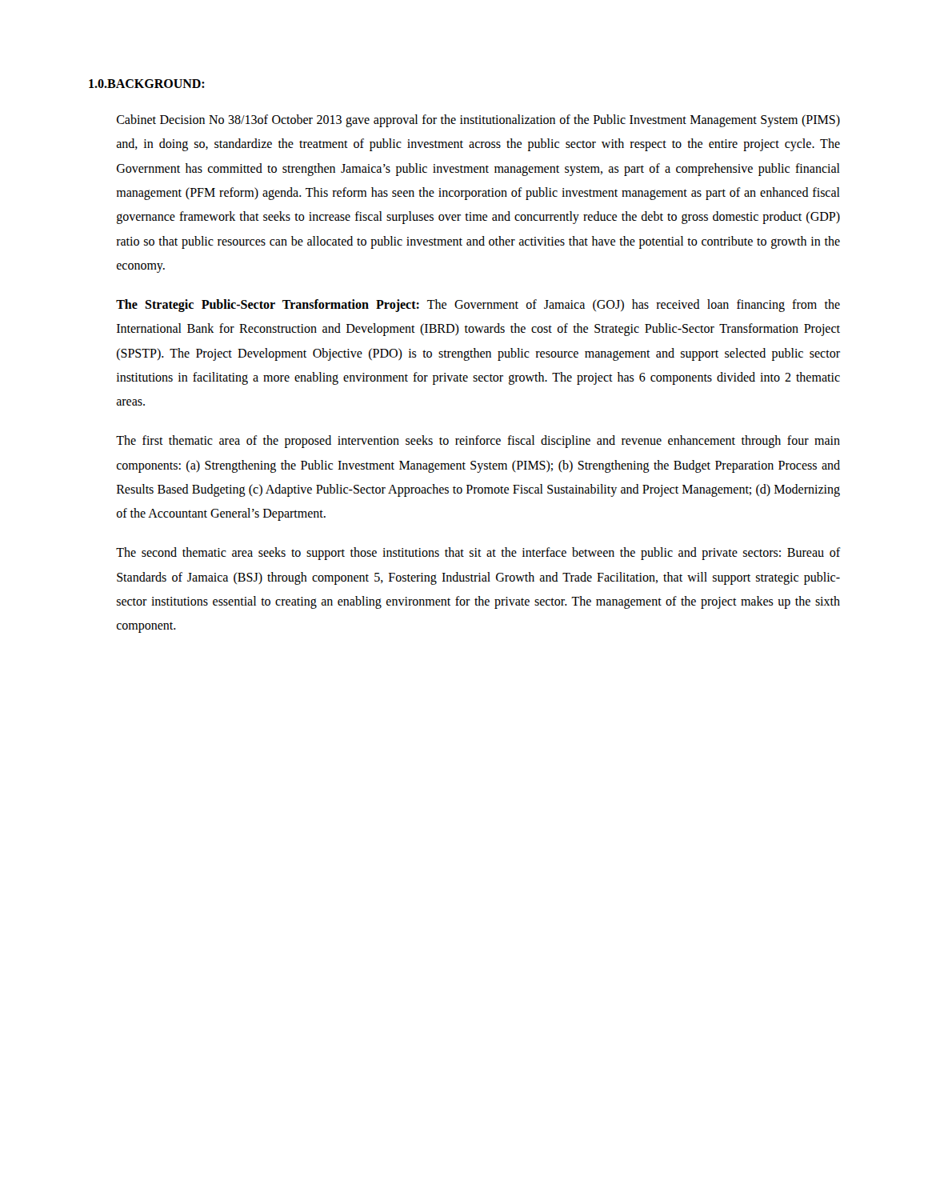1.0.BACKGROUND:
Cabinet Decision No 38/13of October 2013 gave approval for the institutionalization of the Public Investment Management System (PIMS) and, in doing so, standardize the treatment of public investment across the public sector with respect to the entire project cycle. The Government has committed to strengthen Jamaica’s public investment management system, as part of a comprehensive public financial management (PFM reform) agenda. This reform has seen the incorporation of public investment management as part of an enhanced fiscal governance framework that seeks to increase fiscal surpluses over time and concurrently reduce the debt to gross domestic product (GDP) ratio so that public resources can be allocated to public investment and other activities that have the potential to contribute to growth in the economy.
The Strategic Public-Sector Transformation Project: The Government of Jamaica (GOJ) has received loan financing from the International Bank for Reconstruction and Development (IBRD) towards the cost of the Strategic Public-Sector Transformation Project (SPSTP). The Project Development Objective (PDO) is to strengthen public resource management and support selected public sector institutions in facilitating a more enabling environment for private sector growth. The project has 6 components divided into 2 thematic areas.
The first thematic area of the proposed intervention seeks to reinforce fiscal discipline and revenue enhancement through four main components: (a) Strengthening the Public Investment Management System (PIMS); (b) Strengthening the Budget Preparation Process and Results Based Budgeting (c) Adaptive Public-Sector Approaches to Promote Fiscal Sustainability and Project Management; (d) Modernizing of the Accountant General’s Department.
The second thematic area seeks to support those institutions that sit at the interface between the public and private sectors: Bureau of Standards of Jamaica (BSJ) through component 5, Fostering Industrial Growth and Trade Facilitation, that will support strategic public-sector institutions essential to creating an enabling environment for the private sector. The management of the project makes up the sixth component.